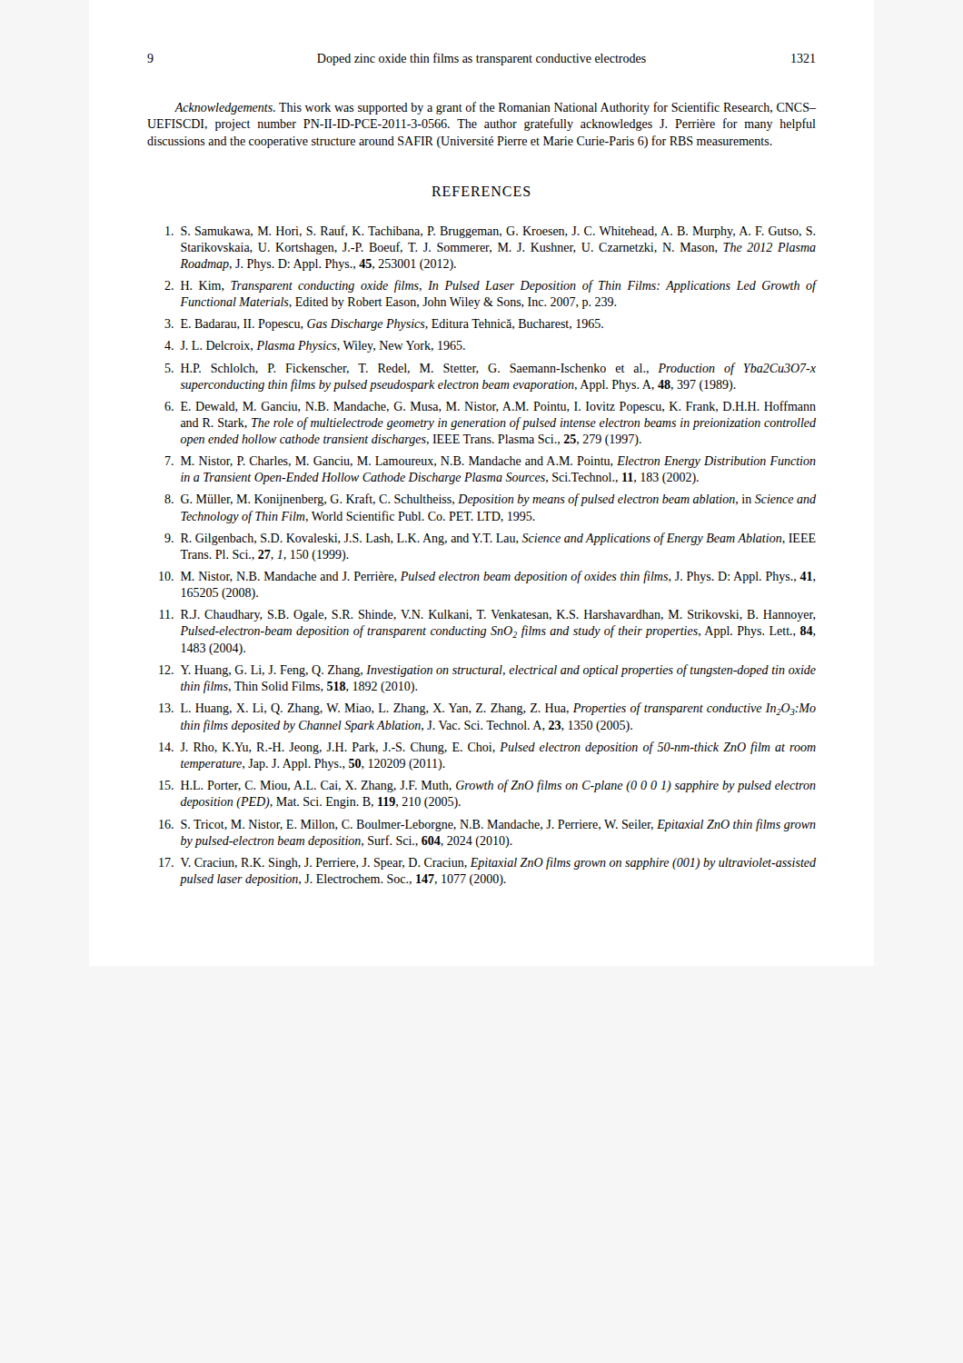9 Doped zinc oxide thin films as transparent conductive electrodes 1321
Acknowledgements. This work was supported by a grant of the Romanian National Authority for Scientific Research, CNCS–UEFISCDI, project number PN-II-ID-PCE-2011-3-0566. The author gratefully acknowledges J. Perrière for many helpful discussions and the cooperative structure around SAFIR (Université Pierre et Marie Curie-Paris 6) for RBS measurements.
REFERENCES
1. S. Samukawa, M. Hori, S. Rauf, K. Tachibana, P. Bruggeman, G. Kroesen, J. C. Whitehead, A. B. Murphy, A. F. Gutso, S. Starikovskaia, U. Kortshagen, J.-P. Boeuf, T. J. Sommerer, M. J. Kushner, U. Czarnetzki, N. Mason, The 2012 Plasma Roadmap, J. Phys. D: Appl. Phys., 45, 253001 (2012).
2. H. Kim, Transparent conducting oxide films, In Pulsed Laser Deposition of Thin Films: Applications Led Growth of Functional Materials, Edited by Robert Eason, John Wiley & Sons, Inc. 2007, p. 239.
3. E. Badarau, II. Popescu, Gas Discharge Physics, Editura Tehnică, Bucharest, 1965.
4. J. L. Delcroix, Plasma Physics, Wiley, New York, 1965.
5. H.P. Schlolch, P. Fickenscher, T. Redel, M. Stetter, G. Saemann-Ischenko et al., Production of Yba2Cu3O7-x superconducting thin films by pulsed pseudospark electron beam evaporation, Appl. Phys. A, 48, 397 (1989).
6. E. Dewald, M. Ganciu, N.B. Mandache, G. Musa, M. Nistor, A.M. Pointu, I. Iovitz Popescu, K. Frank, D.H.H. Hoffmann and R. Stark, The role of multielectrode geometry in generation of pulsed intense electron beams in preionization controlled open ended hollow cathode transient discharges, IEEE Trans. Plasma Sci., 25, 279 (1997).
7. M. Nistor, P. Charles, M. Ganciu, M. Lamoureux, N.B. Mandache and A.M. Pointu, Electron Energy Distribution Function in a Transient Open-Ended Hollow Cathode Discharge Plasma Sources, Sci.Technol., 11, 183 (2002).
8. G. Müller, M. Konijnenberg, G. Kraft, C. Schultheiss, Deposition by means of pulsed electron beam ablation, in Science and Technology of Thin Film, World Scientific Publ. Co. PET. LTD, 1995.
9. R. Gilgenbach, S.D. Kovaleski, J.S. Lash, L.K. Ang, and Y.T. Lau, Science and Applications of Energy Beam Ablation, IEEE Trans. Pl. Sci., 27, 1, 150 (1999).
10. M. Nistor, N.B. Mandache and J. Perrière, Pulsed electron beam deposition of oxides thin films, J. Phys. D: Appl. Phys., 41, 165205 (2008).
11. R.J. Chaudhary, S.B. Ogale, S.R. Shinde, V.N. Kulkani, T. Venkatesan, K.S. Harshavardhan, M. Strikovski, B. Hannoyer, Pulsed-electron-beam deposition of transparent conducting SnO2 films and study of their properties, Appl. Phys. Lett., 84, 1483 (2004).
12. Y. Huang, G. Li, J. Feng, Q. Zhang, Investigation on structural, electrical and optical properties of tungsten-doped tin oxide thin films, Thin Solid Films, 518, 1892 (2010).
13. L. Huang, X. Li, Q. Zhang, W. Miao, L. Zhang, X. Yan, Z. Zhang, Z. Hua, Properties of transparent conductive In2O3:Mo thin films deposited by Channel Spark Ablation, J. Vac. Sci. Technol. A, 23, 1350 (2005).
14. J. Rho, K.Yu, R.-H. Jeong, J.H. Park, J.-S. Chung, E. Choi, Pulsed electron deposition of 50-nm-thick ZnO film at room temperature, Jap. J. Appl. Phys., 50, 120209 (2011).
15. H.L. Porter, C. Miou, A.L. Cai, X. Zhang, J.F. Muth, Growth of ZnO films on C-plane (0 0 0 1) sapphire by pulsed electron deposition (PED), Mat. Sci. Engin. B, 119, 210 (2005).
16. S. Tricot, M. Nistor, E. Millon, C. Boulmer-Leborgne, N.B. Mandache, J. Perriere, W. Seiler, Epitaxial ZnO thin films grown by pulsed-electron beam deposition, Surf. Sci., 604, 2024 (2010).
17. V. Craciun, R.K. Singh, J. Perriere, J. Spear, D. Craciun, Epitaxial ZnO films grown on sapphire (001) by ultraviolet-assisted pulsed laser deposition, J. Electrochem. Soc., 147, 1077 (2000).